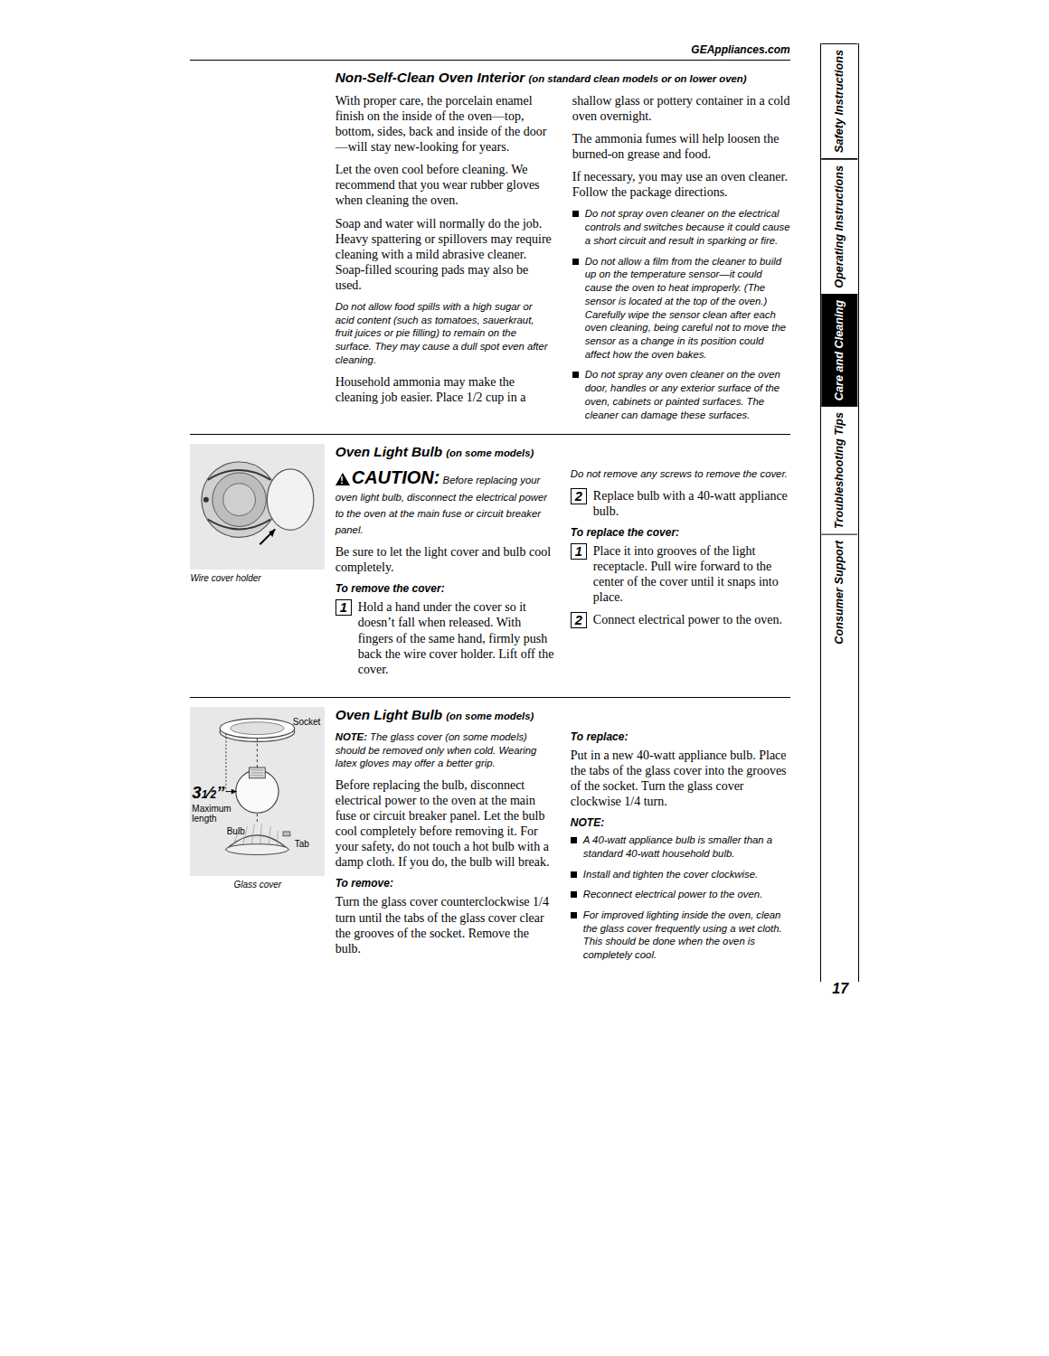GEAppliances.com
Non-Self-Clean Oven Interior (on standard clean models or on lower oven)
With proper care, the porcelain enamel finish on the inside of the oven—top, bottom, sides, back and inside of the door—will stay new-looking for years.
Let the oven cool before cleaning. We recommend that you wear rubber gloves when cleaning the oven.
Soap and water will normally do the job. Heavy spattering or spillovers may require cleaning with a mild abrasive cleaner. Soap-filled scouring pads may also be used.
Do not allow food spills with a high sugar or acid content (such as tomatoes, sauerkraut, fruit juices or pie filling) to remain on the surface. They may cause a dull spot even after cleaning.
Household ammonia may make the cleaning job easier. Place 1/2 cup in a shallow glass or pottery container in a cold oven overnight.
The ammonia fumes will help loosen the burned-on grease and food.
If necessary, you may use an oven cleaner. Follow the package directions.
Do not spray oven cleaner on the electrical controls and switches because it could cause a short circuit and result in sparking or fire.
Do not allow a film from the cleaner to build up on the temperature sensor—it could cause the oven to heat improperly. (The sensor is located at the top of the oven.) Carefully wipe the sensor clean after each oven cleaning, being careful not to move the sensor as a change in its position could affect how the oven bakes.
Do not spray any oven cleaner on the oven door, handles or any exterior surface of the oven, cabinets or painted surfaces. The cleaner can damage these surfaces.
Wire cover holder
Oven Light Bulb (on some models)
CAUTION: Before replacing your oven light bulb, disconnect the electrical power to the oven at the main fuse or circuit breaker panel.
Be sure to let the light cover and bulb cool completely.
To remove the cover:
1
Hold a hand under the cover so it doesn’t fall when released. With fingers of the same hand, firmly push back the wire cover holder. Lift off the cover.
Do not remove any screws to remove the cover.
2
Replace bulb with a 40-watt appliance bulb.
To replace the cover:
1
Place it into grooves of the light receptacle. Pull wire forward to the center of the cover until it snaps into place.
2
Connect electrical power to the oven.
Socket
31⁄2”
Maximum
length
Bulb
Tab
Glass cover
Oven Light Bulb (on some models)
NOTE: The glass cover (on some models) should be removed only when cold. Wearing latex gloves may offer a better grip.
Before replacing the bulb, disconnect electrical power to the oven at the main fuse or circuit breaker panel. Let the bulb cool completely before removing it. For your safety, do not touch a hot bulb with a damp cloth. If you do, the bulb will break.
To remove:
Turn the glass cover counterclockwise 1/4 turn until the tabs of the glass cover clear the grooves of the socket. Remove the bulb.
To replace:
Put in a new 40-watt appliance bulb. Place the tabs of the glass cover into the grooves of the socket. Turn the glass cover clockwise 1/4 turn.
NOTE:
A 40-watt appliance bulb is smaller than a standard 40-watt household bulb.
Install and tighten the cover clockwise.
Reconnect electrical power to the oven.
For improved lighting inside the oven, clean the glass cover frequently using a wet cloth. This should be done when the oven is completely cool.
17
Safety Instructions
Operating Instructions
Care and Cleaning
Troubleshooting Tips
Consumer Support